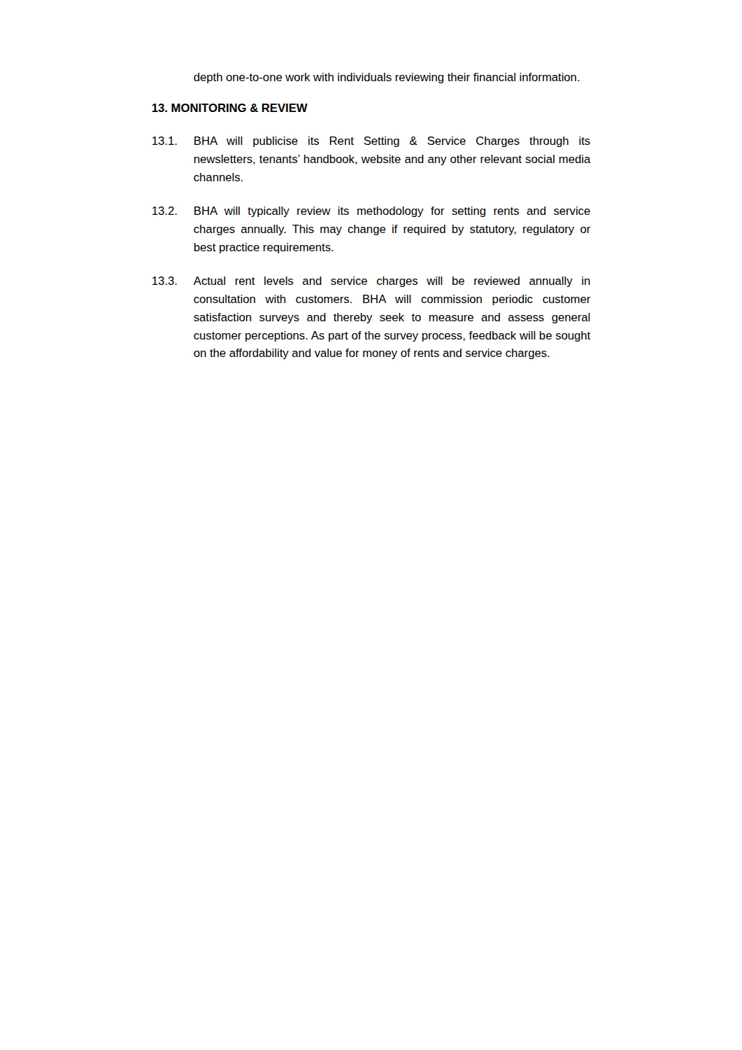depth one-to-one work with individuals reviewing their financial information.
13. MONITORING & REVIEW
13.1.
BHA will publicise its Rent Setting & Service Charges through its newsletters, tenants’ handbook, website and any other relevant social media channels.
13.2.
BHA will typically review its methodology for setting rents and service charges annually. This may change if required by statutory, regulatory or best practice requirements.
13.3.
Actual rent levels and service charges will be reviewed annually in consultation with customers. BHA will commission periodic customer satisfaction surveys and thereby seek to measure and assess general customer perceptions. As part of the survey process, feedback will be sought on the affordability and value for money of rents and service charges.